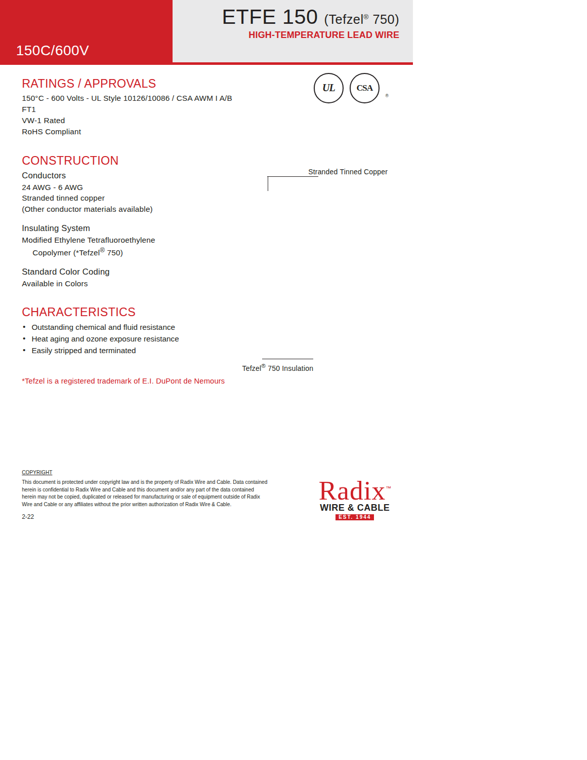150C/600V
ETFE 150 (Tefzel® 750)
HIGH-TEMPERATURE LEAD WIRE
UL
CSA
®
RATINGS / APPROVALS
150°C - 600 Volts - UL Style 10126/10086 / CSA AWM I A/B FT1
VW-1 Rated
RoHS Compliant
CONSTRUCTION
Conductors 24 AWG - 6 AWG
Stranded tinned copper
(Other conductor materials available)
Insulating System Modified Ethylene Tetrafluoroethylene
Copolymer (*Tefzel® 750)
Standard Color Coding Available in Colors
CHARACTERISTICS
Outstanding chemical and fluid resistance
Heat aging and ozone exposure resistance
Easily stripped and terminated
*Tefzel is a registered trademark of E.I. DuPont de Nemours
Stranded Tinned Copper
Tefzel® 750 Insulation
COPYRIGHT This document is protected under copyright law and is the property of Radix Wire and Cable. Data contained herein is confidential to Radix Wire and Cable and this document and/or any part of the data contained herein may not be copied, duplicated or released for manufacturing or sale of equipment outside of Radix Wire and Cable or any affiliates without the prior written authorization of Radix Wire & Cable.
2-22
Radix™
WIRE & CABLE
EST. 1944